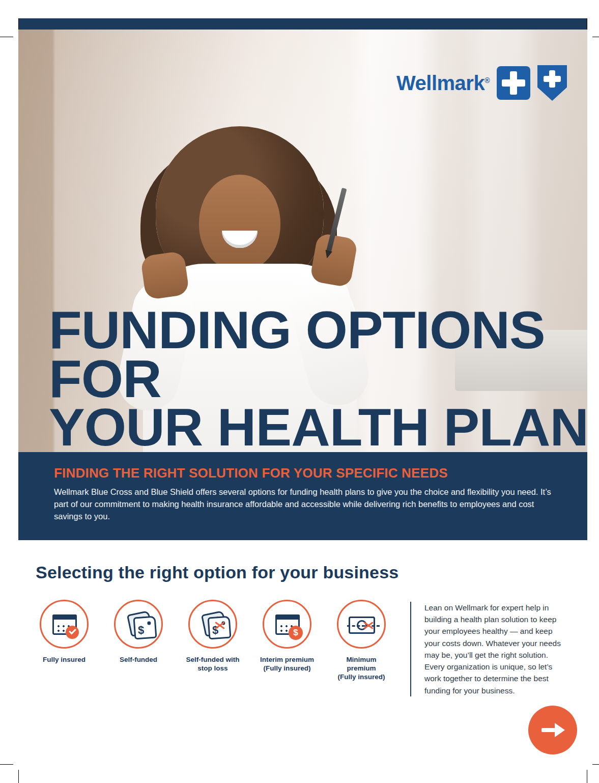Wellmark®
Funding options for your health plan
Finding the right solution for your specific needs
Wellmark Blue Cross and Blue Shield offers several options for funding health plans to give you the choice and flexibility you need. It’s part of our commitment to making health insurance affordable and accessible while delivering rich benefits to employees and cost savings to you.
Selecting the right option for your business
Fully insured
$
Self-funded
$
Self-funded with
stop loss
$
Interim premium
(Fully insured)
Minimum premium
(Fully insured)
Lean on Wellmark for expert help in building a health plan solution to keep your employees healthy — and keep your costs down. Whatever your needs may be, you’ll get the right solution. Every organization is unique, so let’s work together to determine the best funding for your business.